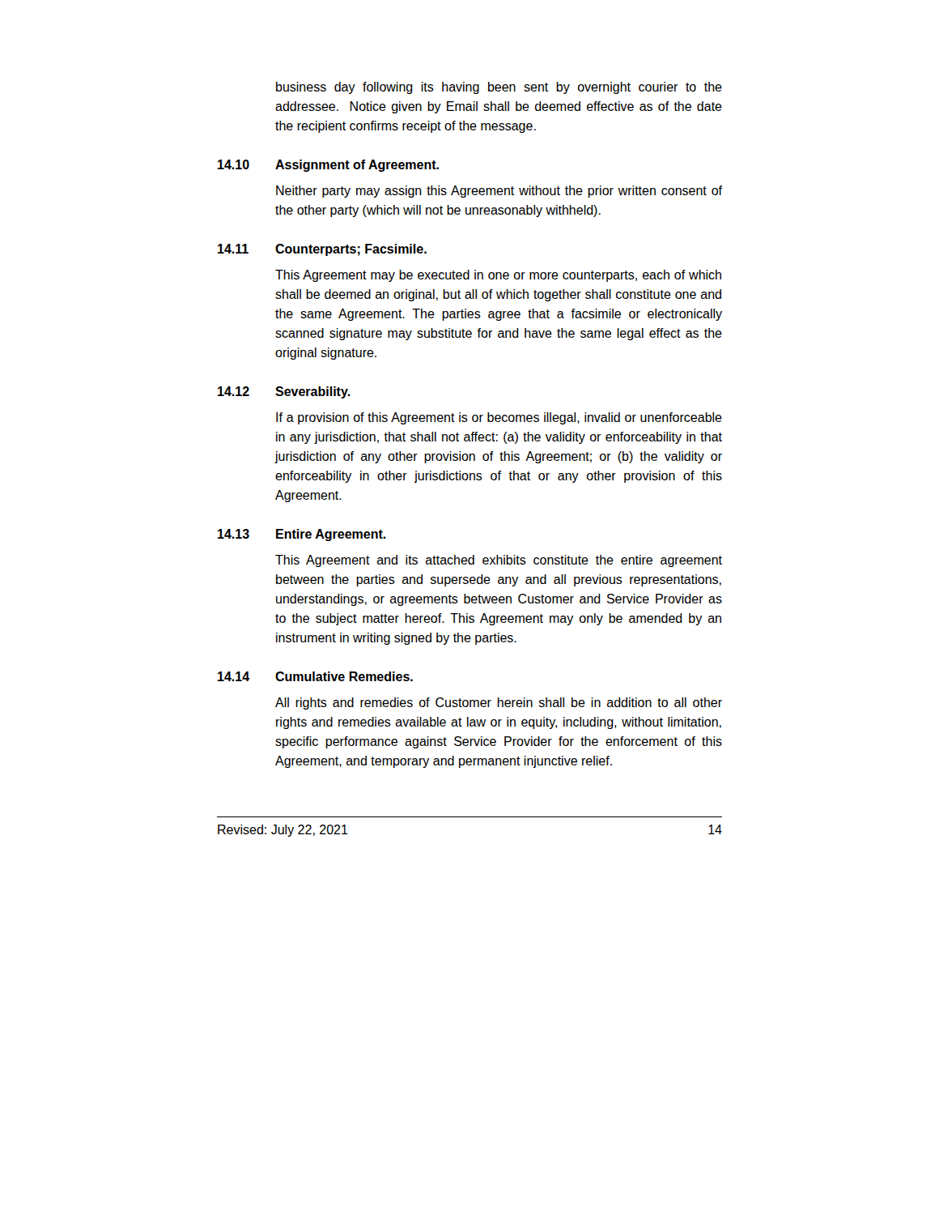business day following its having been sent by overnight courier to the addressee. Notice given by Email shall be deemed effective as of the date the recipient confirms receipt of the message.
14.10 Assignment of Agreement.
Neither party may assign this Agreement without the prior written consent of the other party (which will not be unreasonably withheld).
14.11 Counterparts; Facsimile.
This Agreement may be executed in one or more counterparts, each of which shall be deemed an original, but all of which together shall constitute one and the same Agreement. The parties agree that a facsimile or electronically scanned signature may substitute for and have the same legal effect as the original signature.
14.12 Severability.
If a provision of this Agreement is or becomes illegal, invalid or unenforceable in any jurisdiction, that shall not affect: (a) the validity or enforceability in that jurisdiction of any other provision of this Agreement; or (b) the validity or enforceability in other jurisdictions of that or any other provision of this Agreement.
14.13 Entire Agreement.
This Agreement and its attached exhibits constitute the entire agreement between the parties and supersede any and all previous representations, understandings, or agreements between Customer and Service Provider as to the subject matter hereof. This Agreement may only be amended by an instrument in writing signed by the parties.
14.14 Cumulative Remedies.
All rights and remedies of Customer herein shall be in addition to all other rights and remedies available at law or in equity, including, without limitation, specific performance against Service Provider for the enforcement of this Agreement, and temporary and permanent injunctive relief.
Revised: July 22, 2021 14